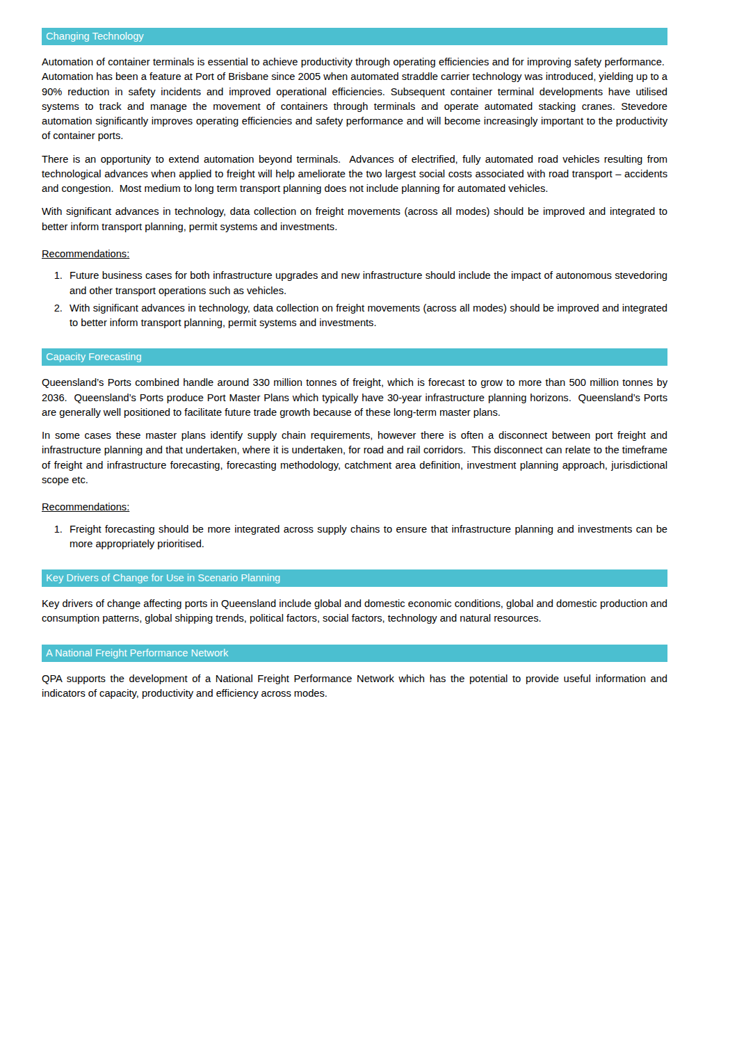Changing Technology
Automation of container terminals is essential to achieve productivity through operating efficiencies and for improving safety performance. Automation has been a feature at Port of Brisbane since 2005 when automated straddle carrier technology was introduced, yielding up to a 90% reduction in safety incidents and improved operational efficiencies. Subsequent container terminal developments have utilised systems to track and manage the movement of containers through terminals and operate automated stacking cranes. Stevedore automation significantly improves operating efficiencies and safety performance and will become increasingly important to the productivity of container ports.
There is an opportunity to extend automation beyond terminals. Advances of electrified, fully automated road vehicles resulting from technological advances when applied to freight will help ameliorate the two largest social costs associated with road transport – accidents and congestion. Most medium to long term transport planning does not include planning for automated vehicles.
With significant advances in technology, data collection on freight movements (across all modes) should be improved and integrated to better inform transport planning, permit systems and investments.
Recommendations:
Future business cases for both infrastructure upgrades and new infrastructure should include the impact of autonomous stevedoring and other transport operations such as vehicles.
With significant advances in technology, data collection on freight movements (across all modes) should be improved and integrated to better inform transport planning, permit systems and investments.
Capacity Forecasting
Queensland’s Ports combined handle around 330 million tonnes of freight, which is forecast to grow to more than 500 million tonnes by 2036. Queensland’s Ports produce Port Master Plans which typically have 30-year infrastructure planning horizons. Queensland’s Ports are generally well positioned to facilitate future trade growth because of these long-term master plans.
In some cases these master plans identify supply chain requirements, however there is often a disconnect between port freight and infrastructure planning and that undertaken, where it is undertaken, for road and rail corridors. This disconnect can relate to the timeframe of freight and infrastructure forecasting, forecasting methodology, catchment area definition, investment planning approach, jurisdictional scope etc.
Recommendations:
Freight forecasting should be more integrated across supply chains to ensure that infrastructure planning and investments can be more appropriately prioritised.
Key Drivers of Change for Use in Scenario Planning
Key drivers of change affecting ports in Queensland include global and domestic economic conditions, global and domestic production and consumption patterns, global shipping trends, political factors, social factors, technology and natural resources.
A National Freight Performance Network
QPA supports the development of a National Freight Performance Network which has the potential to provide useful information and indicators of capacity, productivity and efficiency across modes.